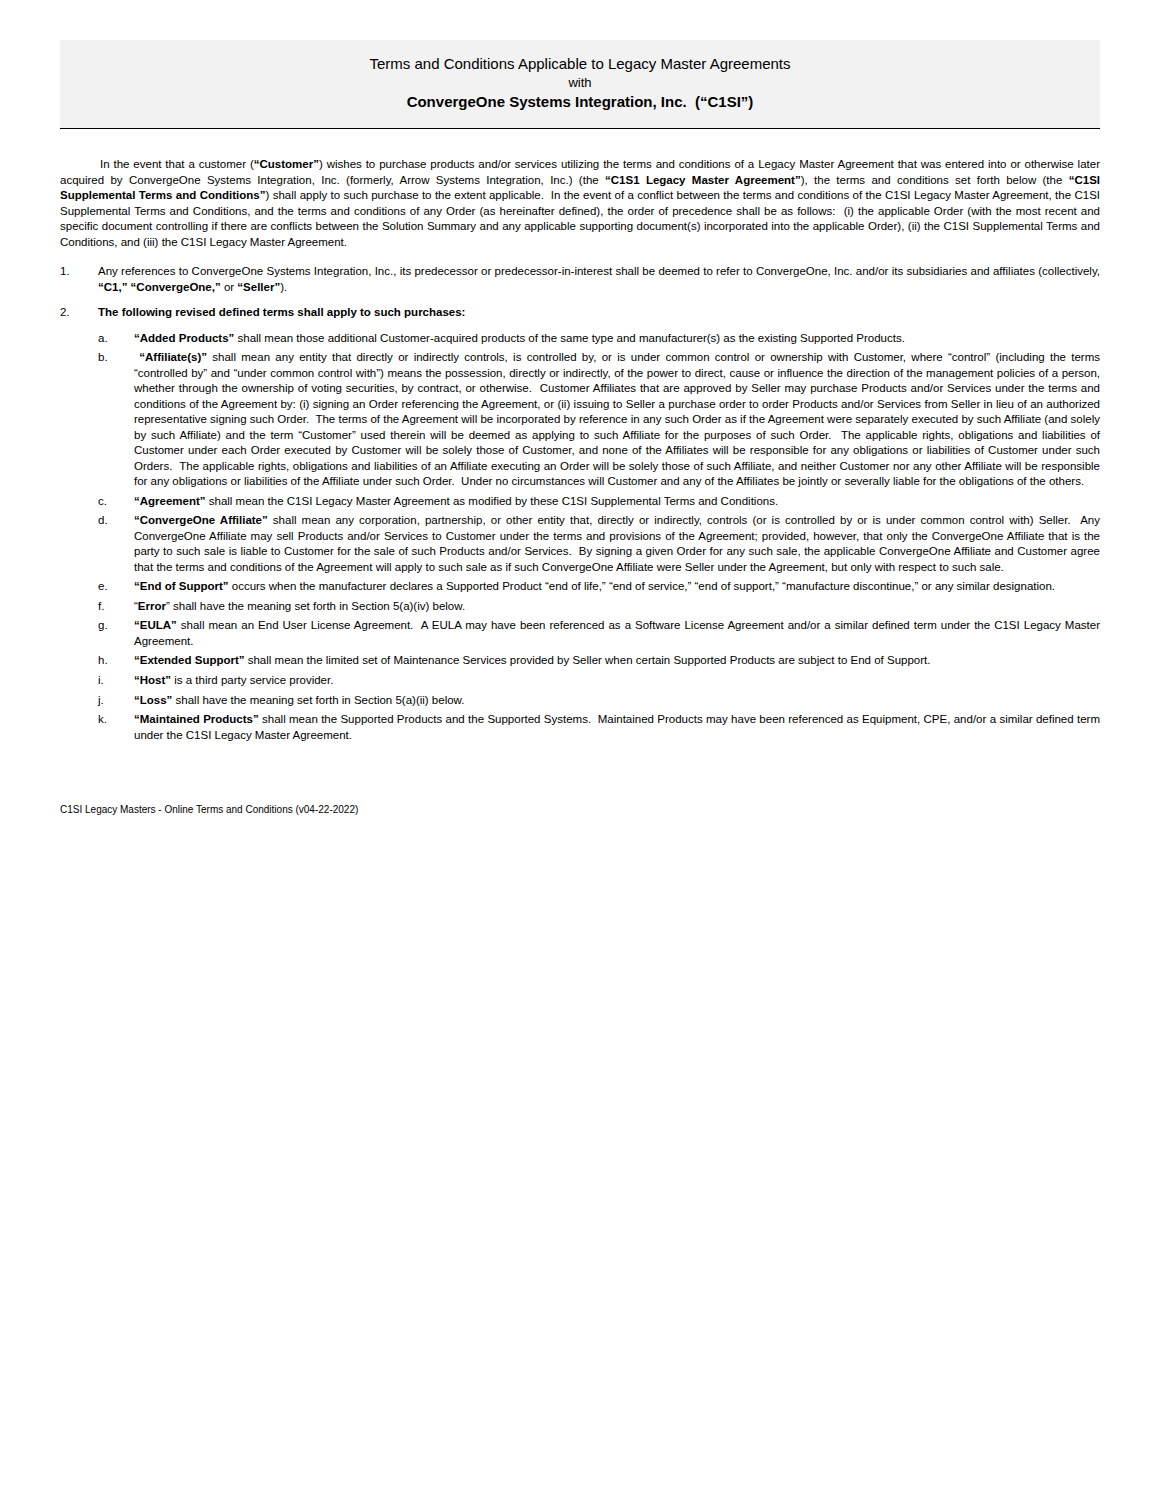Terms and Conditions Applicable to Legacy Master Agreements
with
ConvergeOne Systems Integration, Inc. (“C1SI”)
In the event that a customer (“Customer”) wishes to purchase products and/or services utilizing the terms and conditions of a Legacy Master Agreement that was entered into or otherwise later acquired by ConvergeOne Systems Integration, Inc. (formerly, Arrow Systems Integration, Inc.) (the “C1S1 Legacy Master Agreement”), the terms and conditions set forth below (the “C1SI Supplemental Terms and Conditions”) shall apply to such purchase to the extent applicable. In the event of a conflict between the terms and conditions of the C1SI Legacy Master Agreement, the C1SI Supplemental Terms and Conditions, and the terms and conditions of any Order (as hereinafter defined), the order of precedence shall be as follows: (i) the applicable Order (with the most recent and specific document controlling if there are conflicts between the Solution Summary and any applicable supporting document(s) incorporated into the applicable Order), (ii) the C1SI Supplemental Terms and Conditions, and (iii) the C1SI Legacy Master Agreement.
Any references to ConvergeOne Systems Integration, Inc., its predecessor or predecessor-in-interest shall be deemed to refer to ConvergeOne, Inc. and/or its subsidiaries and affiliates (collectively, “C1,” “ConvergeOne,” or “Seller”).
The following revised defined terms shall apply to such purchases:
“Added Products” shall mean those additional Customer-acquired products of the same type and manufacturer(s) as the existing Supported Products.
“Affiliate(s)” shall mean any entity that directly or indirectly controls, is controlled by, or is under common control or ownership with Customer, where “control” (including the terms “controlled by” and “under common control with”) means the possession, directly or indirectly, of the power to direct, cause or influence the direction of the management policies of a person, whether through the ownership of voting securities, by contract, or otherwise. Customer Affiliates that are approved by Seller may purchase Products and/or Services under the terms and conditions of the Agreement by: (i) signing an Order referencing the Agreement, or (ii) issuing to Seller a purchase order to order Products and/or Services from Seller in lieu of an authorized representative signing such Order. The terms of the Agreement will be incorporated by reference in any such Order as if the Agreement were separately executed by such Affiliate (and solely by such Affiliate) and the term “Customer” used therein will be deemed as applying to such Affiliate for the purposes of such Order. The applicable rights, obligations and liabilities of Customer under each Order executed by Customer will be solely those of Customer, and none of the Affiliates will be responsible for any obligations or liabilities of Customer under such Orders. The applicable rights, obligations and liabilities of an Affiliate executing an Order will be solely those of such Affiliate, and neither Customer nor any other Affiliate will be responsible for any obligations or liabilities of the Affiliate under such Order. Under no circumstances will Customer and any of the Affiliates be jointly or severally liable for the obligations of the others.
“Agreement” shall mean the C1SI Legacy Master Agreement as modified by these C1SI Supplemental Terms and Conditions.
“ConvergeOne Affiliate” shall mean any corporation, partnership, or other entity that, directly or indirectly, controls (or is controlled by or is under common control with) Seller. Any ConvergeOne Affiliate may sell Products and/or Services to Customer under the terms and provisions of the Agreement; provided, however, that only the ConvergeOne Affiliate that is the party to such sale is liable to Customer for the sale of such Products and/or Services. By signing a given Order for any such sale, the applicable ConvergeOne Affiliate and Customer agree that the terms and conditions of the Agreement will apply to such sale as if such ConvergeOne Affiliate were Seller under the Agreement, but only with respect to such sale.
“End of Support” occurs when the manufacturer declares a Supported Product “end of life,” “end of service,” “end of support,” “manufacture discontinue,” or any similar designation.
“Error” shall have the meaning set forth in Section 5(a)(iv) below.
“EULA” shall mean an End User License Agreement. A EULA may have been referenced as a Software License Agreement and/or a similar defined term under the C1SI Legacy Master Agreement.
“Extended Support” shall mean the limited set of Maintenance Services provided by Seller when certain Supported Products are subject to End of Support.
“Host” is a third party service provider.
“Loss” shall have the meaning set forth in Section 5(a)(ii) below.
“Maintained Products” shall mean the Supported Products and the Supported Systems. Maintained Products may have been referenced as Equipment, CPE, and/or a similar defined term under the C1SI Legacy Master Agreement.
C1SI Legacy Masters - Online Terms and Conditions (v04-22-2022)